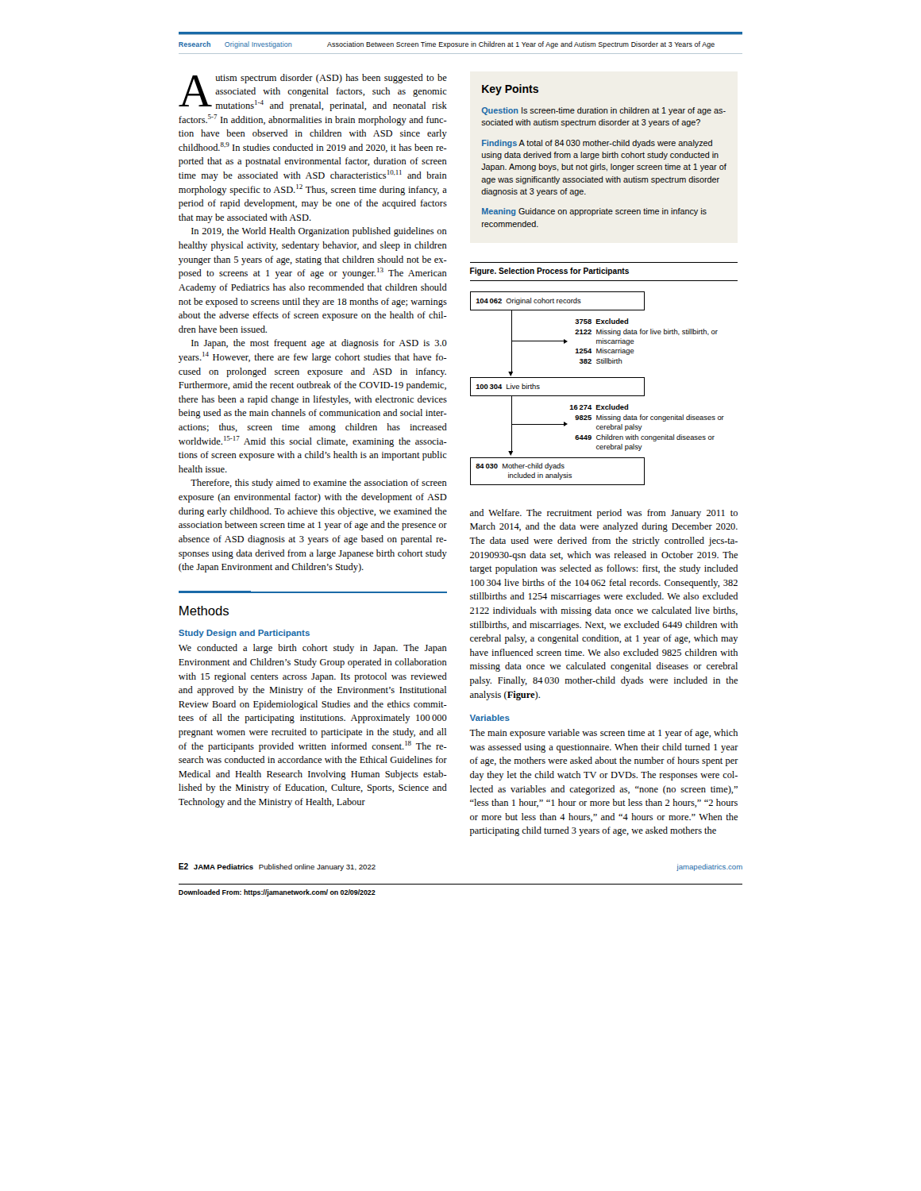Research Original Investigation Association Between Screen Time Exposure in Children at 1 Year of Age and Autism Spectrum Disorder at 3 Years of Age
Autism spectrum disorder (ASD) has been suggested to be associated with congenital factors, such as genomic mutations1-4 and prenatal, perinatal, and neonatal risk factors.5-7 In addition, abnormalities in brain morphology and function have been observed in children with ASD since early childhood.8,9 In studies conducted in 2019 and 2020, it has been reported that as a postnatal environmental factor, duration of screen time may be associated with ASD characteristics10,11 and brain morphology specific to ASD.12 Thus, screen time during infancy, a period of rapid development, may be one of the acquired factors that may be associated with ASD.
In 2019, the World Health Organization published guidelines on healthy physical activity, sedentary behavior, and sleep in children younger than 5 years of age, stating that children should not be exposed to screens at 1 year of age or younger.13 The American Academy of Pediatrics has also recommended that children should not be exposed to screens until they are 18 months of age; warnings about the adverse effects of screen exposure on the health of children have been issued.
In Japan, the most frequent age at diagnosis for ASD is 3.0 years.14 However, there are few large cohort studies that have focused on prolonged screen exposure and ASD in infancy. Furthermore, amid the recent outbreak of the COVID-19 pandemic, there has been a rapid change in lifestyles, with electronic devices being used as the main channels of communication and social interactions; thus, screen time among children has increased worldwide.15-17 Amid this social climate, examining the associations of screen exposure with a child’s health is an important public health issue.
Therefore, this study aimed to examine the association of screen exposure (an environmental factor) with the development of ASD during early childhood. To achieve this objective, we examined the association between screen time at 1 year of age and the presence or absence of ASD diagnosis at 3 years of age based on parental responses using data derived from a large Japanese birth cohort study (the Japan Environment and Children’s Study).
Methods
Study Design and Participants
We conducted a large birth cohort study in Japan. The Japan Environment and Children’s Study Group operated in collaboration with 15 regional centers across Japan. Its protocol was reviewed and approved by the Ministry of the Environment’s Institutional Review Board on Epidemiological Studies and the ethics committees of all the participating institutions. Approximately 100 000 pregnant women were recruited to participate in the study, and all of the participants provided written informed consent.18 The research was conducted in accordance with the Ethical Guidelines for Medical and Health Research Involving Human Subjects established by the Ministry of Education, Culture, Sports, Science and Technology and the Ministry of Health, Labour
Key Points
Question Is screen-time duration in children at 1 year of age associated with autism spectrum disorder at 3 years of age?
Findings A total of 84 030 mother-child dyads were analyzed using data derived from a large birth cohort study conducted in Japan. Among boys, but not girls, longer screen time at 1 year of age was significantly associated with autism spectrum disorder diagnosis at 3 years of age.
Meaning Guidance on appropriate screen time in infancy is recommended.
Figure. Selection Process for Participants
104 062 Original cohort records
3758 Excluded
2122 Missing data for live birth, stillbirth, or miscarriage
1254 Miscarriage
382 Stillbirth
100 304 Live births
16 274 Excluded
9825 Missing data for congenital diseases or cerebral palsy
6449 Children with congenital diseases or cerebral palsy
84 030 Mother-child dyads
included in analysis
and Welfare. The recruitment period was from January 2011 to March 2014, and the data were analyzed during December 2020. The data used were derived from the strictly controlled jecs-ta-20190930-qsn data set, which was released in October 2019. The target population was selected as follows: first, the study included 100 304 live births of the 104 062 fetal records. Consequently, 382 stillbirths and 1254 miscarriages were excluded. We also excluded 2122 individuals with missing data once we calculated live births, stillbirths, and miscarriages. Next, we excluded 6449 children with cerebral palsy, a congenital condition, at 1 year of age, which may have influenced screen time. We also excluded 9825 children with missing data once we calculated congenital diseases or cerebral palsy. Finally, 84 030 mother-child dyads were included in the analysis (Figure).
Variables
The main exposure variable was screen time at 1 year of age, which was assessed using a questionnaire. When their child turned 1 year of age, the mothers were asked about the number of hours spent per day they let the child watch TV or DVDs. The responses were collected as variables and categorized as, “none (no screen time),” “less than 1 hour,” “1 hour or more but less than 2 hours,” “2 hours or more but less than 4 hours,” and “4 hours or more.” When the participating child turned 3 years of age, we asked mothers the
E2 JAMA Pediatrics Published online January 31, 2022
jamapediatrics.com
Downloaded From: https://jamanetwork.com/ on 02/09/2022